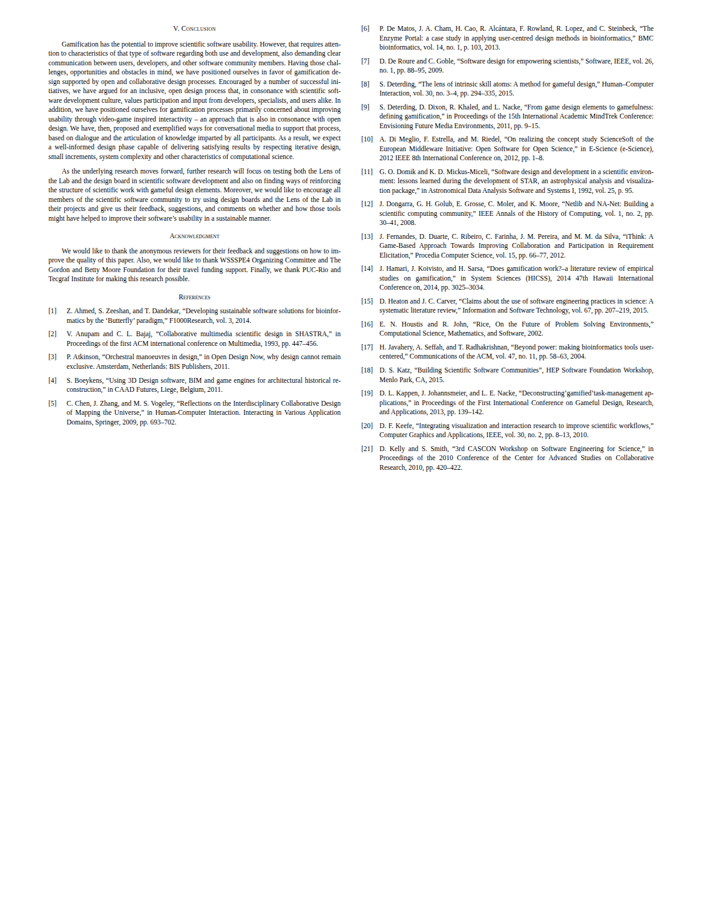V. Conclusion
Gamification has the potential to improve scientific software usability. However, that requires attention to characteristics of that type of software regarding both use and development, also demanding clear communication between users, developers, and other software community members. Having those challenges, opportunities and obstacles in mind, we have positioned ourselves in favor of gamification design supported by open and collaborative design processes. Encouraged by a number of successful initiatives, we have argued for an inclusive, open design process that, in consonance with scientific software development culture, values participation and input from developers, specialists, and users alike. In addition, we have positioned ourselves for gamification processes primarily concerned about improving usability through video-game inspired interactivity – an approach that is also in consonance with open design. We have, then, proposed and exemplified ways for conversational media to support that process, based on dialogue and the articulation of knowledge imparted by all participants. As a result, we expect a well-informed design phase capable of delivering satisfying results by respecting iterative design, small increments, system complexity and other characteristics of computational science.
As the underlying research moves forward, further research will focus on testing both the Lens of the Lab and the design board in scientific software development and also on finding ways of reinforcing the structure of scientific work with gameful design elements. Moreover, we would like to encourage all members of the scientific software community to try using design boards and the Lens of the Lab in their projects and give us their feedback, suggestions, and comments on whether and how those tools might have helped to improve their software’s usability in a sustainable manner.
Acknowledgment
We would like to thank the anonymous reviewers for their feedback and suggestions on how to improve the quality of this paper. Also, we would like to thank WSSSPE4 Organizing Committee and The Gordon and Betty Moore Foundation for their travel funding support. Finally, we thank PUC-Rio and Tecgraf Institute for making this research possible.
References
Z. Ahmed, S. Zeeshan, and T. Dandekar, “Developing sustainable software solutions for bioinformatics by the ‘Butterfly’ paradigm,” F1000Research, vol. 3, 2014.
V. Anupam and C. L. Bajaj, “Collaborative multimedia scientific design in SHASTRA,” in Proceedings of the first ACM international conference on Multimedia, 1993, pp. 447–456.
P. Atkinson, “Orchestral manoeuvres in design,” in Open Design Now, why design cannot remain exclusive. Amsterdam, Netherlands: BIS Publishers, 2011.
S. Boeykens, “Using 3D Design software, BIM and game engines for architectural historical reconstruction,” in CAAD Futures, Liege, Belgium, 2011.
C. Chen, J. Zhang, and M. S. Vogeley, “Reflections on the Interdisciplinary Collaborative Design of Mapping the Universe,” in Human-Computer Interaction. Interacting in Various Application Domains, Springer, 2009, pp. 693–702.
P. De Matos, J. A. Cham, H. Cao, R. Alcántara, F. Rowland, R. Lopez, and C. Steinbeck, “The Enzyme Portal: a case study in applying user-centred design methods in bioinformatics,” BMC bioinformatics, vol. 14, no. 1, p. 103, 2013.
D. De Roure and C. Goble, “Software design for empowering scientists,” Software, IEEE, vol. 26, no. 1, pp. 88–95, 2009.
S. Deterding, “The lens of intrinsic skill atoms: A method for gameful design,” Human–Computer Interaction, vol. 30, no. 3–4, pp. 294–335, 2015.
S. Deterding, D. Dixon, R. Khaled, and L. Nacke, “From game design elements to gamefulness: defining gamification,” in Proceedings of the 15th International Academic MindTrek Conference: Envisioning Future Media Environments, 2011, pp. 9–15.
A. Di Meglio, F. Estrella, and M. Riedel, “On realizing the concept study ScienceSoft of the European Middleware Initiative: Open Software for Open Science,” in E-Science (e-Science), 2012 IEEE 8th International Conference on, 2012, pp. 1–8.
G. O. Domik and K. D. Mickus-Miceli, “Software design and development in a scientific environment: lessons learned during the development of STAR, an astrophysical analysis and visualization package,” in Astronomical Data Analysis Software and Systems I, 1992, vol. 25, p. 95.
J. Dongarra, G. H. Golub, E. Grosse, C. Moler, and K. Moore, “Netlib and NA-Net: Building a scientific computing community,” IEEE Annals of the History of Computing, vol. 1, no. 2, pp. 30–41, 2008.
J. Fernandes, D. Duarte, C. Ribeiro, C. Farinha, J. M. Pereira, and M. M. da Silva, “iThink: A Game-Based Approach Towards Improving Collaboration and Participation in Requirement Elicitation,” Procedia Computer Science, vol. 15, pp. 66–77, 2012.
J. Hamari, J. Koivisto, and H. Sarsa, “Does gamification work?–a literature review of empirical studies on gamification,” in System Sciences (HICSS), 2014 47th Hawaii International Conference on, 2014, pp. 3025–3034.
D. Heaton and J. C. Carver, “Claims about the use of software engineering practices in science: A systematic literature review,” Information and Software Technology, vol. 67, pp. 207–219, 2015.
E. N. Houstis and R. John, “Rice, On the Future of Problem Solving Environments,” Computational Science, Mathematics, and Software, 2002.
H. Javahery, A. Seffah, and T. Radhakrishnan, “Beyond power: making bioinformatics tools user-centered,” Communications of the ACM, vol. 47, no. 11, pp. 58–63, 2004.
D. S. Katz, “Building Scientific Software Communities”, HEP Software Foundation Workshop, Menlo Park, CA, 2015.
D. L. Kappen, J. Johannsmeier, and L. E. Nacke, “Deconstructing’gamified’task-management applications,” in Proceedings of the First International Conference on Gameful Design, Research, and Applications, 2013, pp. 139–142.
D. F. Keefe, “Integrating visualization and interaction research to improve scientific workflows,” Computer Graphics and Applications, IEEE, vol. 30, no. 2, pp. 8–13, 2010.
D. Kelly and S. Smith, “3rd CASCON Workshop on Software Engineering for Science,” in Proceedings of the 2010 Conference of the Center for Advanced Studies on Collaborative Research, 2010, pp. 420–422.